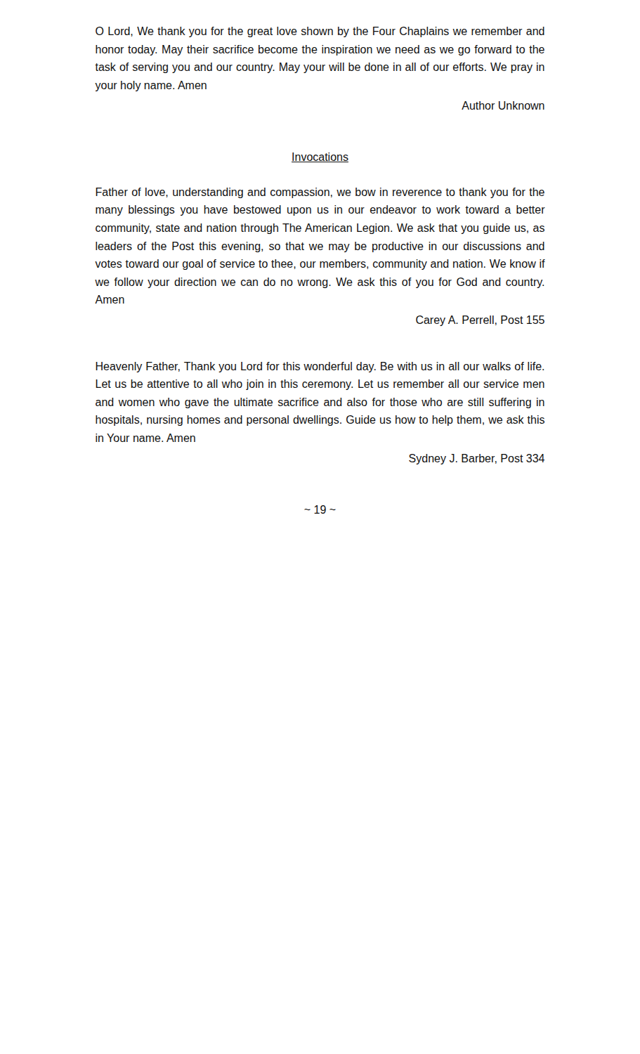O Lord, We thank you for the great love shown by the Four Chaplains we remember and honor today. May their sacrifice become the inspiration we need as we go forward to the task of serving you and our country. May your will be done in all of our efforts. We pray in your holy name. Amen
Author Unknown
Invocations
Father of love, understanding and compassion, we bow in reverence to thank you for the many blessings you have bestowed upon us in our endeavor to work toward a better community, state and nation through The American Legion. We ask that you guide us, as leaders of the Post this evening, so that we may be productive in our discussions and votes toward our goal of service to thee, our members, community and nation. We know if we follow your direction we can do no wrong. We ask this of you for God and country. Amen
Carey A. Perrell, Post 155
Heavenly Father, Thank you Lord for this wonderful day. Be with us in all our walks of life. Let us be attentive to all who join in this ceremony. Let us remember all our service men and women who gave the ultimate sacrifice and also for those who are still suffering in hospitals, nursing homes and personal dwellings. Guide us how to help them, we ask this in Your name. Amen
Sydney J. Barber, Post 334
~ 19 ~